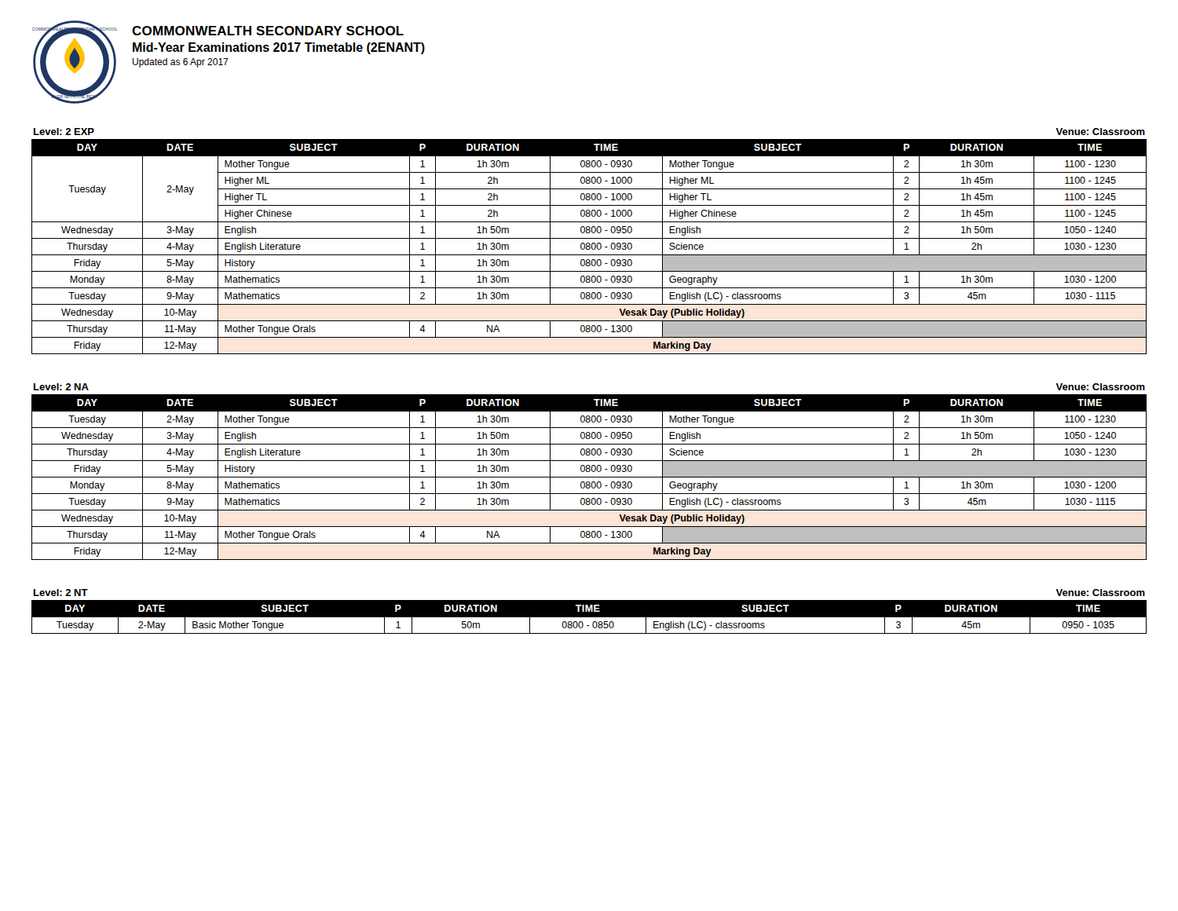COMMONWEALTH SECONDARY SCHOOL EVER WITH THE BEST
COMMONWEALTH SECONDARY SCHOOL
Mid-Year Examinations 2017 Timetable (2ENANT)
Updated as 6 Apr 2017
Level: 2 EXP Venue: Classroom
| DAY | DATE | SUBJECT | P | DURATION | TIME | SUBJECT | P | DURATION | TIME |
| --- | --- | --- | --- | --- | --- | --- | --- | --- | --- |
| Tuesday | 2-May | Mother Tongue | 1 | 1h 30m | 0800 - 0930 | Mother Tongue | 2 | 1h 30m | 1100 - 1230 |
| Higher ML | 1 | 2h | 0800 - 1000 | Higher ML | 2 | 1h 45m | 1100 - 1245 |
| Higher TL | 1 | 2h | 0800 - 1000 | Higher TL | 2 | 1h 45m | 1100 - 1245 |
| Higher Chinese | 1 | 2h | 0800 - 1000 | Higher Chinese | 2 | 1h 45m | 1100 - 1245 |
| Wednesday | 3-May | English | 1 | 1h 50m | 0800 - 0950 | English | 2 | 1h 50m | 1050 - 1240 |
| Thursday | 4-May | English Literature | 1 | 1h 30m | 0800 - 0930 | Science | 1 | 2h | 1030 - 1230 |
| Friday | 5-May | History | 1 | 1h 30m | 0800 - 0930 | |
| Monday | 8-May | Mathematics | 1 | 1h 30m | 0800 - 0930 | Geography | 1 | 1h 30m | 1030 - 1200 |
| Tuesday | 9-May | Mathematics | 2 | 1h 30m | 0800 - 0930 | English (LC) - classrooms | 3 | 45m | 1030 - 1115 |
| Wednesday | 10-May | Vesak Day (Public Holiday) |
| Thursday | 11-May | Mother Tongue Orals | 4 | NA | 0800 - 1300 | |
| Friday | 12-May | Marking Day |
Level: 2 NA Venue: Classroom
| DAY | DATE | SUBJECT | P | DURATION | TIME | SUBJECT | P | DURATION | TIME |
| --- | --- | --- | --- | --- | --- | --- | --- | --- | --- |
| Tuesday | 2-May | Mother Tongue | 1 | 1h 30m | 0800 - 0930 | Mother Tongue | 2 | 1h 30m | 1100 - 1230 |
| Wednesday | 3-May | English | 1 | 1h 50m | 0800 - 0950 | English | 2 | 1h 50m | 1050 - 1240 |
| Thursday | 4-May | English Literature | 1 | 1h 30m | 0800 - 0930 | Science | 1 | 2h | 1030 - 1230 |
| Friday | 5-May | History | 1 | 1h 30m | 0800 - 0930 | |
| Monday | 8-May | Mathematics | 1 | 1h 30m | 0800 - 0930 | Geography | 1 | 1h 30m | 1030 - 1200 |
| Tuesday | 9-May | Mathematics | 2 | 1h 30m | 0800 - 0930 | English (LC) - classrooms | 3 | 45m | 1030 - 1115 |
| Wednesday | 10-May | Vesak Day (Public Holiday) |
| Thursday | 11-May | Mother Tongue Orals | 4 | NA | 0800 - 1300 | |
| Friday | 12-May | Marking Day |
Level: 2 NT Venue: Classroom
| DAY | DATE | SUBJECT | P | DURATION | TIME | SUBJECT | P | DURATION | TIME |
| --- | --- | --- | --- | --- | --- | --- | --- | --- | --- |
| Tuesday | 2-May | Basic Mother Tongue | 1 | 50m | 0800 - 0850 | English (LC) - classrooms | 3 | 45m | 0950 - 1035 |